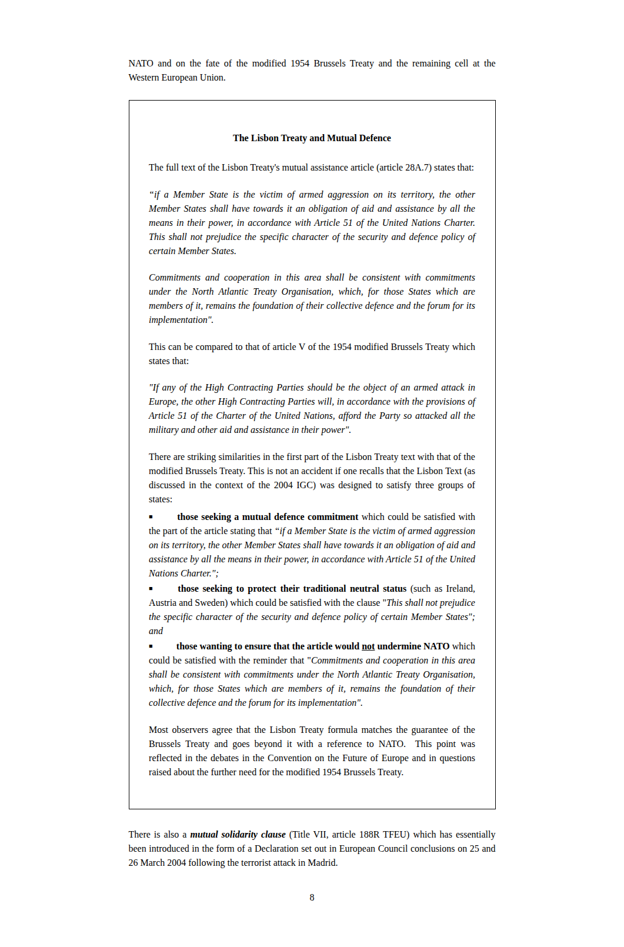NATO and on the fate of the modified 1954 Brussels Treaty and the remaining cell at the Western European Union.
The Lisbon Treaty and Mutual Defence
The full text of the Lisbon Treaty's mutual assistance article (article 28A.7) states that:
“if a Member State is the victim of armed aggression on its territory, the other Member States shall have towards it an obligation of aid and assistance by all the means in their power, in accordance with Article 51 of the United Nations Charter. This shall not prejudice the specific character of the security and defence policy of certain Member States.
Commitments and cooperation in this area shall be consistent with commitments under the North Atlantic Treaty Organisation, which, for those States which are members of it, remains the foundation of their collective defence and the forum for its implementation".
This can be compared to that of article V of the 1954 modified Brussels Treaty which states that:
"If any of the High Contracting Parties should be the object of an armed attack in Europe, the other High Contracting Parties will, in accordance with the provisions of Article 51 of the Charter of the United Nations, afford the Party so attacked all the military and other aid and assistance in their power".
There are striking similarities in the first part of the Lisbon Treaty text with that of the modified Brussels Treaty. This is not an accident if one recalls that the Lisbon Text (as discussed in the context of the 2004 IGC) was designed to satisfy three groups of states:
■ those seeking a mutual defence commitment which could be satisfied with the part of the article stating that “if a Member State is the victim of armed aggression on its territory, the other Member States shall have towards it an obligation of aid and assistance by all the means in their power, in accordance with Article 51 of the United Nations Charter.";
■ those seeking to protect their traditional neutral status (such as Ireland, Austria and Sweden) which could be satisfied with the clause "This shall not prejudice the specific character of the security and defence policy of certain Member States"; and
■ those wanting to ensure that the article would not undermine NATO which could be satisfied with the reminder that "Commitments and cooperation in this area shall be consistent with commitments under the North Atlantic Treaty Organisation, which, for those States which are members of it, remains the foundation of their collective defence and the forum for its implementation".
Most observers agree that the Lisbon Treaty formula matches the guarantee of the Brussels Treaty and goes beyond it with a reference to NATO. This point was reflected in the debates in the Convention on the Future of Europe and in questions raised about the further need for the modified 1954 Brussels Treaty.
There is also a mutual solidarity clause (Title VII, article 188R TFEU) which has essentially been introduced in the form of a Declaration set out in European Council conclusions on 25 and 26 March 2004 following the terrorist attack in Madrid.
8